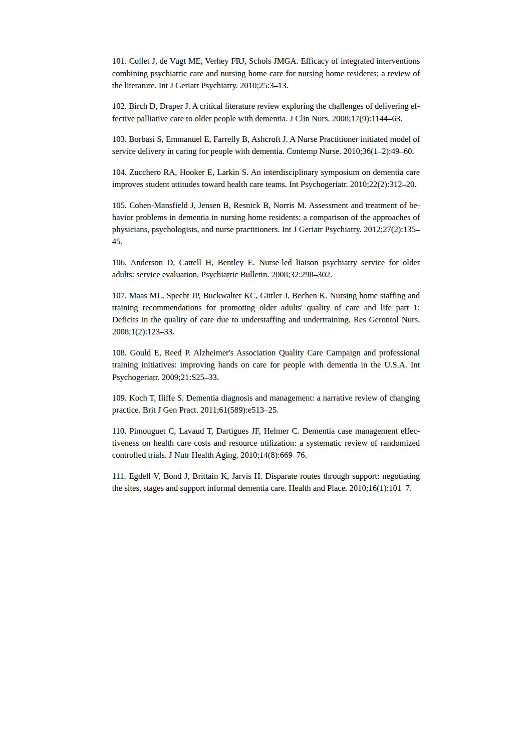101. Collet J, de Vugt ME, Verhey FRJ, Schols JMGA. Efficacy of integrated interventions combining psychiatric care and nursing home care for nursing home residents: a review of the literature. Int J Geriatr Psychiatry. 2010;25:3–13.
102. Birch D, Draper J. A critical literature review exploring the challenges of delivering effective palliative care to older people with dementia. J Clin Nurs. 2008;17(9):1144–63.
103. Borbasi S, Emmanuel E, Farrelly B, Ashcroft J. A Nurse Practitioner initiated model of service delivery in caring for people with dementia. Contemp Nurse. 2010;36(1–2):49–60.
104. Zucchero RA, Hooker E, Larkin S. An interdisciplinary symposium on dementia care improves student attitudes toward health care teams. Int Psychogeriatr. 2010;22(2):312–20.
105. Cohen-Mansfield J, Jensen B, Resnick B, Norris M. Assessment and treatment of behavior problems in dementia in nursing home residents: a comparison of the approaches of physicians, psychologists, and nurse practitioners. Int J Geriatr Psychiatry. 2012;27(2):135–45.
106. Anderson D, Cattell H, Bentley E. Nurse-led liaison psychiatry service for older adults: service evaluation. Psychiatric Bulletin. 2008;32:298–302.
107. Maas ML, Specht JP, Buckwalter KC, Gittler J, Bechen K. Nursing home staffing and training recommendations for promoting older adults' quality of care and life part 1: Deficits in the quality of care due to understaffing and undertraining. Res Gerontol Nurs. 2008;1(2):123–33.
108. Gould E, Reed P. Alzheimer's Association Quality Care Campaign and professional training initiatives: improving hands on care for people with dementia in the U.S.A. Int Psychogeriatr. 2009;21:S25–33.
109. Koch T, Iliffe S. Dementia diagnosis and management: a narrative review of changing practice. Brit J Gen Pract. 2011;61(589):e513–25.
110. Pimouguet C, Lavaud T, Dartigues JF, Helmer C. Dementia case management effectiveness on health care costs and resource utilization: a systematic review of randomized controlled trials. J Nutr Health Aging. 2010;14(8):669–76.
111. Egdell V, Bond J, Brittain K, Jarvis H. Disparate routes through support: negotiating the sites, stages and support informal dementia care. Health and Place. 2010;16(1):101–7.